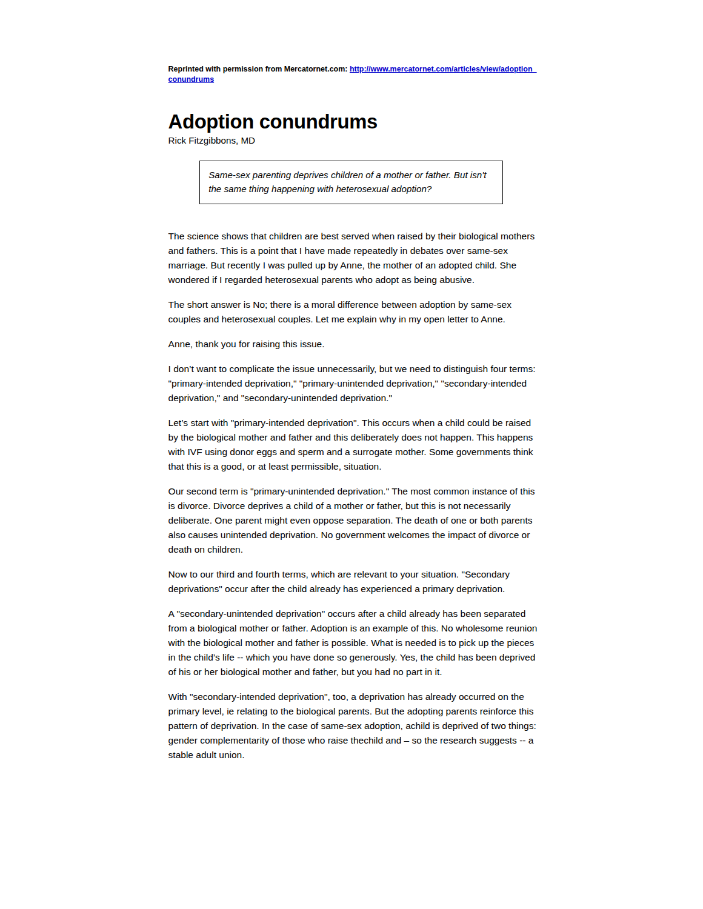Reprinted with permission from Mercatornet.com: http://www.mercatornet.com/articles/view/adoption_conundrums
Adoption conundrums
Rick Fitzgibbons, MD
Same-sex parenting deprives children of a mother or father. But isn't the same thing happening with heterosexual adoption?
The science shows that children are best served when raised by their biological mothers and fathers. This is a point that I have made repeatedly in debates over same-sex marriage. But recently I was pulled up by Anne, the mother of an adopted child. She wondered if I regarded heterosexual parents who adopt as being abusive.
The short answer is No; there is a moral difference between adoption by same-sex couples and heterosexual couples. Let me explain why in my open letter to Anne.
Anne, thank you for raising this issue.
I don’t want to complicate the issue unnecessarily, but we need to distinguish four terms: "primary-intended deprivation," "primary-unintended deprivation," "secondary-intended deprivation," and "secondary-unintended deprivation."
Let’s start with "primary-intended deprivation". This occurs when a child could be raised by the biological mother and father and this deliberately does not happen. This happens with IVF using donor eggs and sperm and a surrogate mother. Some governments think that this is a good, or at least permissible, situation.
Our second term is "primary-unintended deprivation." The most common instance of this is divorce. Divorce deprives a child of a mother or father, but this is not necessarily deliberate. One parent might even oppose separation. The death of one or both parents also causes unintended deprivation. No government welcomes the impact of divorce or death on children.
Now to our third and fourth terms, which are relevant to your situation. "Secondary deprivations" occur after the child already has experienced a primary deprivation.
A "secondary-unintended deprivation" occurs after a child already has been separated from a biological mother or father. Adoption is an example of this. No wholesome reunion with the biological mother and father is possible. What is needed is to pick up the pieces in the child’s life -- which you have done so generously. Yes, the child has been deprived of his or her biological mother and father, but you had no part in it.
With "secondary-intended deprivation", too, a deprivation has already occurred on the primary level, ie relating to the biological parents. But the adopting parents reinforce this pattern of deprivation. In the case of same-sex adoption, achild is deprived of two things: gender complementarity of those who raise thechild and – so the research suggests -- a stable adult union.